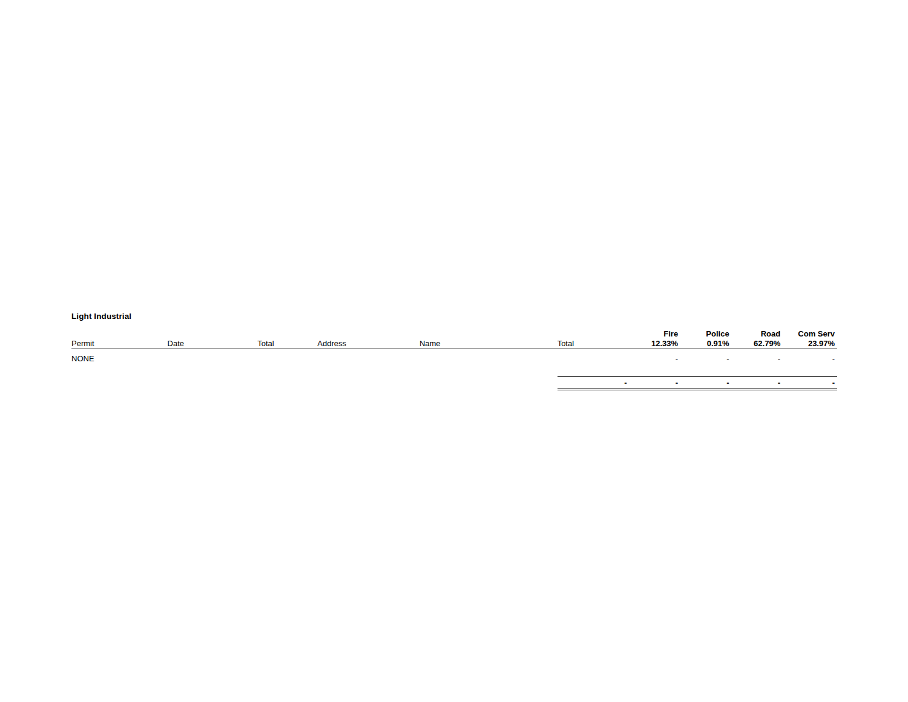Light Industrial
| | | | | | | Fire | Police | Road | Com Serv |
| Permit | Date | Total | Address | Name | Total | 12.33% | 0.91% | 62.79% | 23.97% |
| NONE | | | | | | - | - | - | - |
| | | | | | - | - | - | - | - |